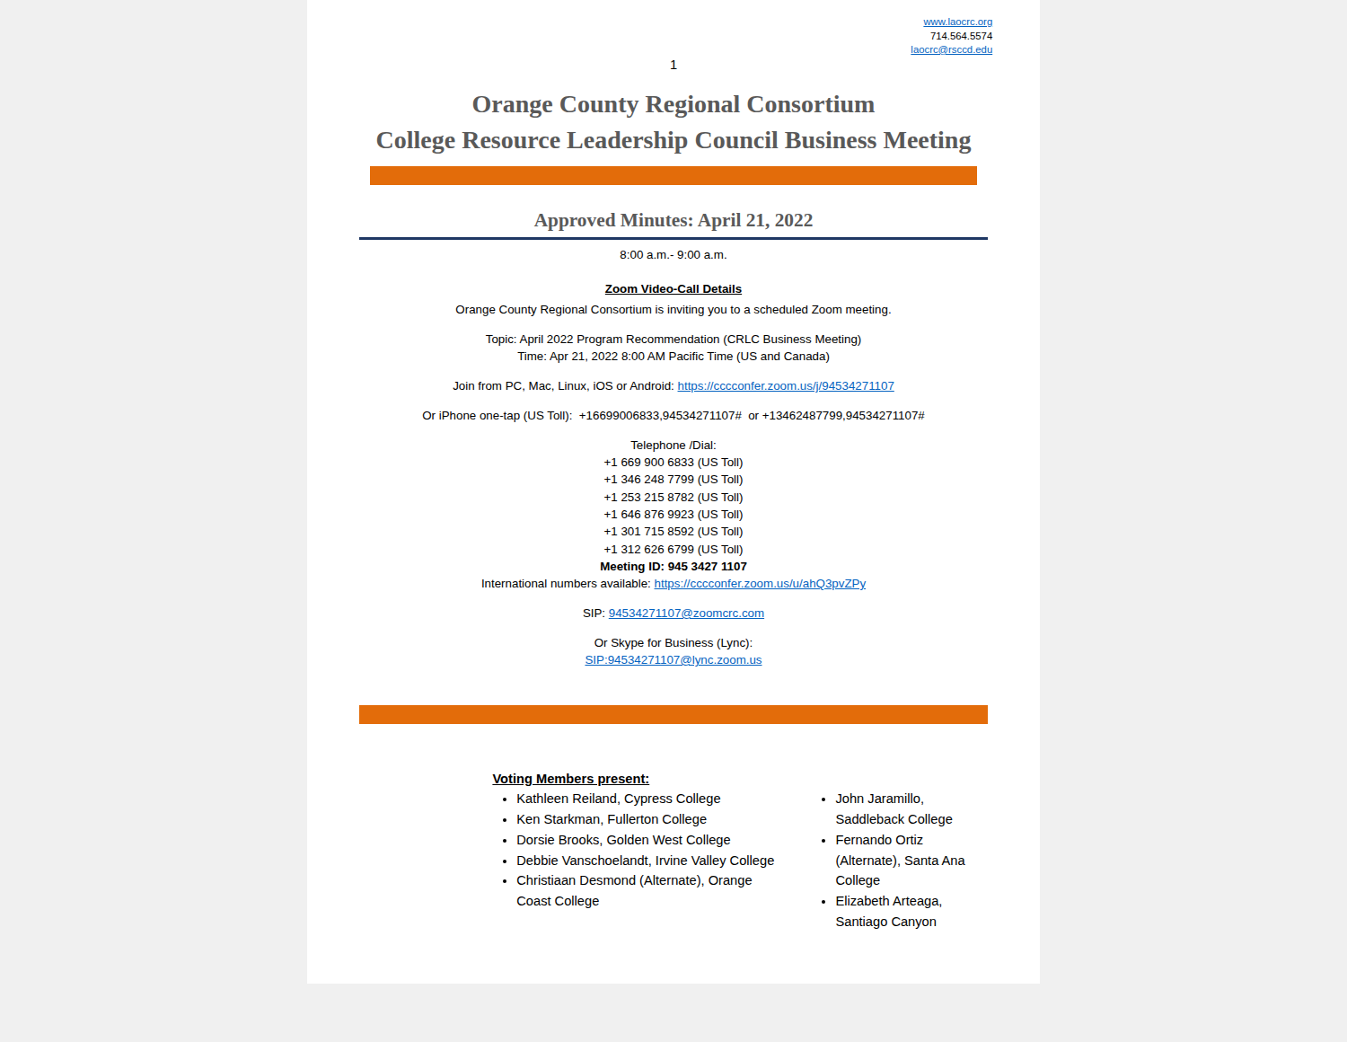www.laocrc.org
714.564.5574
laocrc@rsccd.edu
1
Orange County Regional Consortium
College Resource Leadership Council Business Meeting
Approved Minutes: April 21, 2022
8:00 a.m.- 9:00 a.m.
Zoom Video-Call Details
Orange County Regional Consortium is inviting you to a scheduled Zoom meeting.
Topic: April 2022 Program Recommendation (CRLC Business Meeting)
Time: Apr 21, 2022 8:00 AM Pacific Time (US and Canada)
Join from PC, Mac, Linux, iOS or Android: https://cccconfer.zoom.us/j/94534271107
Or iPhone one-tap (US Toll): +16699006833,94534271107# or +13462487799,94534271107#
Telephone /Dial:
+1 669 900 6833 (US Toll)
+1 346 248 7799 (US Toll)
+1 253 215 8782 (US Toll)
+1 646 876 9923 (US Toll)
+1 301 715 8592 (US Toll)
+1 312 626 6799 (US Toll)
Meeting ID: 945 3427 1107
International numbers available: https://cccconfer.zoom.us/u/ahQ3pvZPy
SIP: 94534271107@zoomcrc.com
Or Skype for Business (Lync):
SIP:94534271107@lync.zoom.us
Voting Members present:
Kathleen Reiland, Cypress College
Ken Starkman, Fullerton College
Dorsie Brooks, Golden West College
Debbie Vanschoelandt, Irvine Valley College
Christiaan Desmond (Alternate), Orange Coast College
John Jaramillo, Saddleback College
Fernando Ortiz (Alternate), Santa Ana College
Elizabeth Arteaga, Santiago Canyon